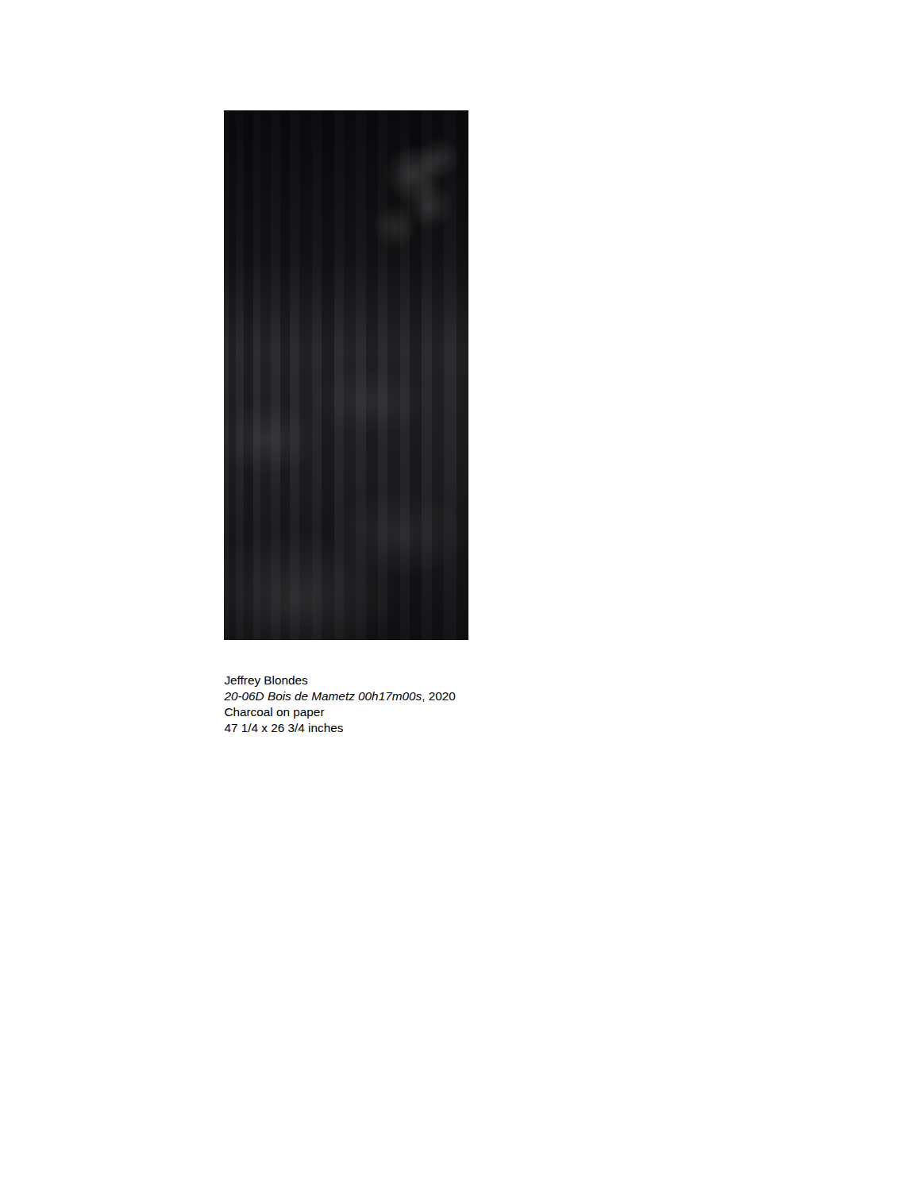Jeffrey Blondes
20-06D Bois de Mametz 00h17m00s, 2020
Charcoal on paper
47 1/4 x 26 3/4 inches